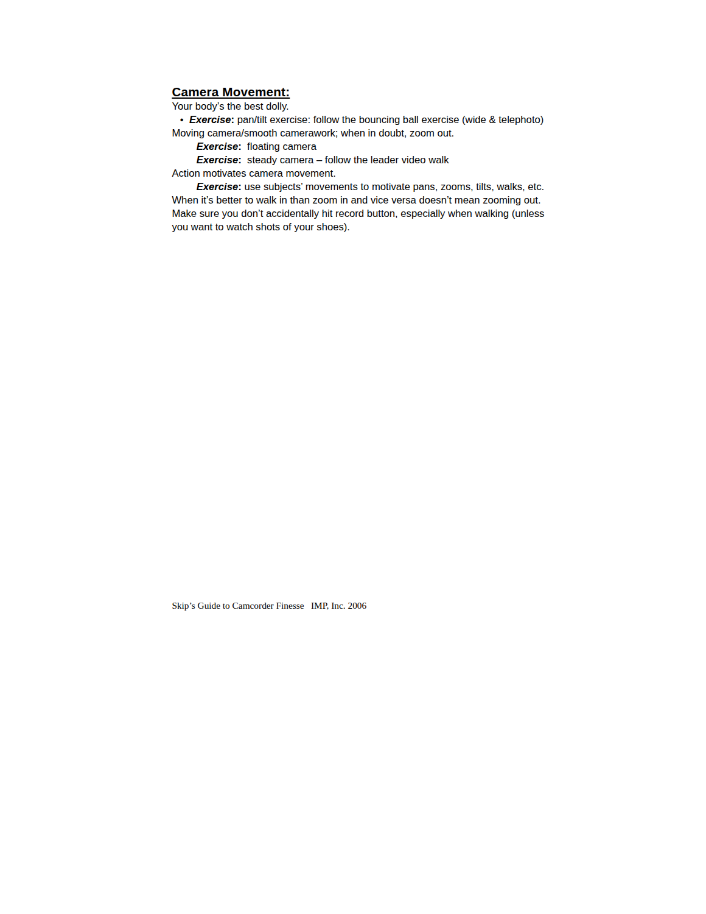Camera Movement:
Your body’s the best dolly.
• Exercise: pan/tilt exercise: follow the bouncing ball exercise (wide & telephoto)
Moving camera/smooth camerawork; when in doubt, zoom out.
Exercise: floating camera
Exercise: steady camera – follow the leader video walk
Action motivates camera movement.
Exercise: use subjects’ movements to motivate pans, zooms, tilts, walks, etc.
When it’s better to walk in than zoom in and vice versa doesn’t mean zooming out. Make sure you don’t accidentally hit record button, especially when walking (unless you want to watch shots of your shoes).
Skip’s Guide to Camcorder Finesse IMP, Inc. 2006